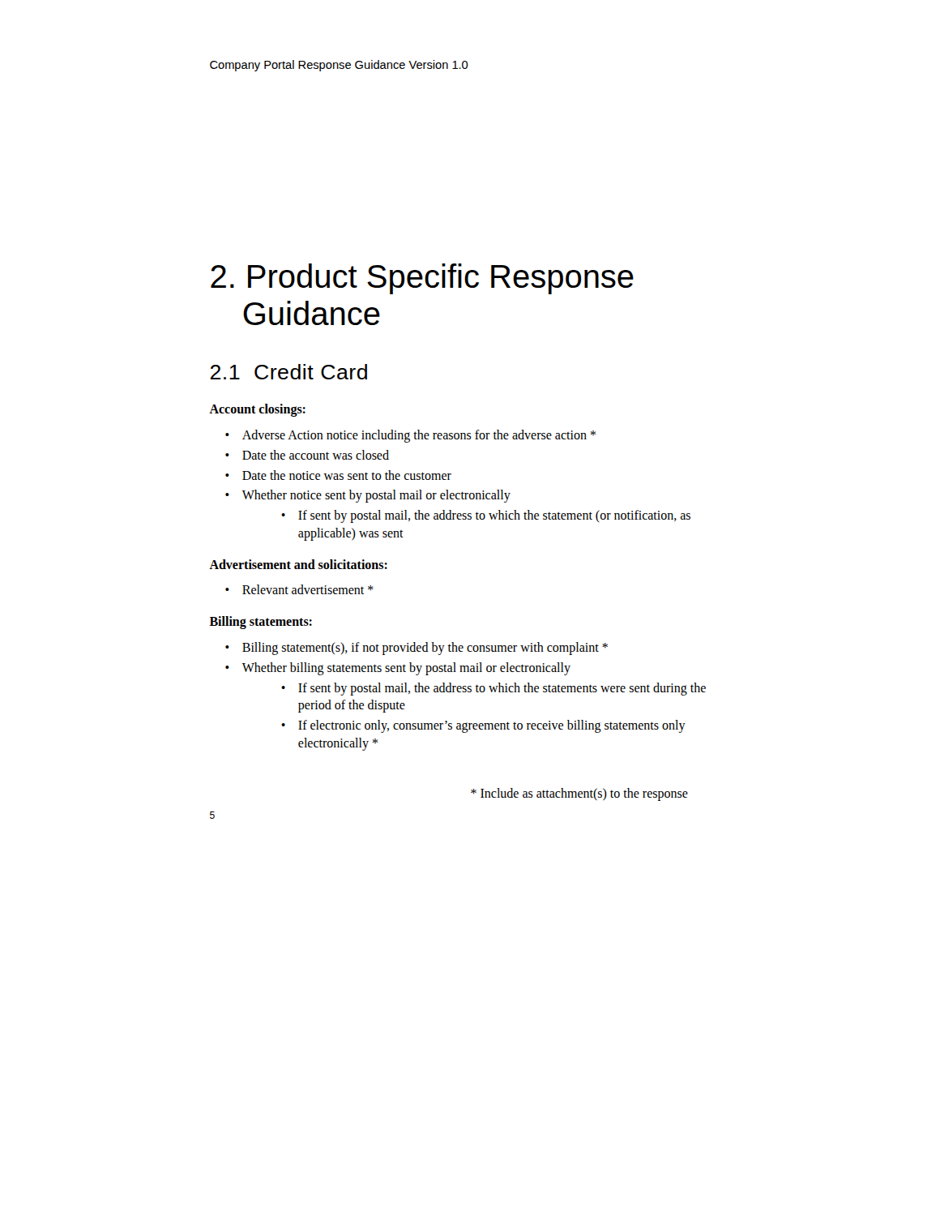Company Portal Response Guidance Version 1.0
2. Product Specific Response Guidance
2.1 Credit Card
Account closings:
Adverse Action notice including the reasons for the adverse action *
Date the account was closed
Date the notice was sent to the customer
Whether notice sent by postal mail or electronically
If sent by postal mail, the address to which the statement (or notification, as applicable) was sent
Advertisement and solicitations:
Relevant advertisement *
Billing statements:
Billing statement(s), if not provided by the consumer with complaint *
Whether billing statements sent by postal mail or electronically
If sent by postal mail, the address to which the statements were sent during the period of the dispute
If electronic only, consumer’s agreement to receive billing statements only electronically *
* Include as attachment(s) to the response
5